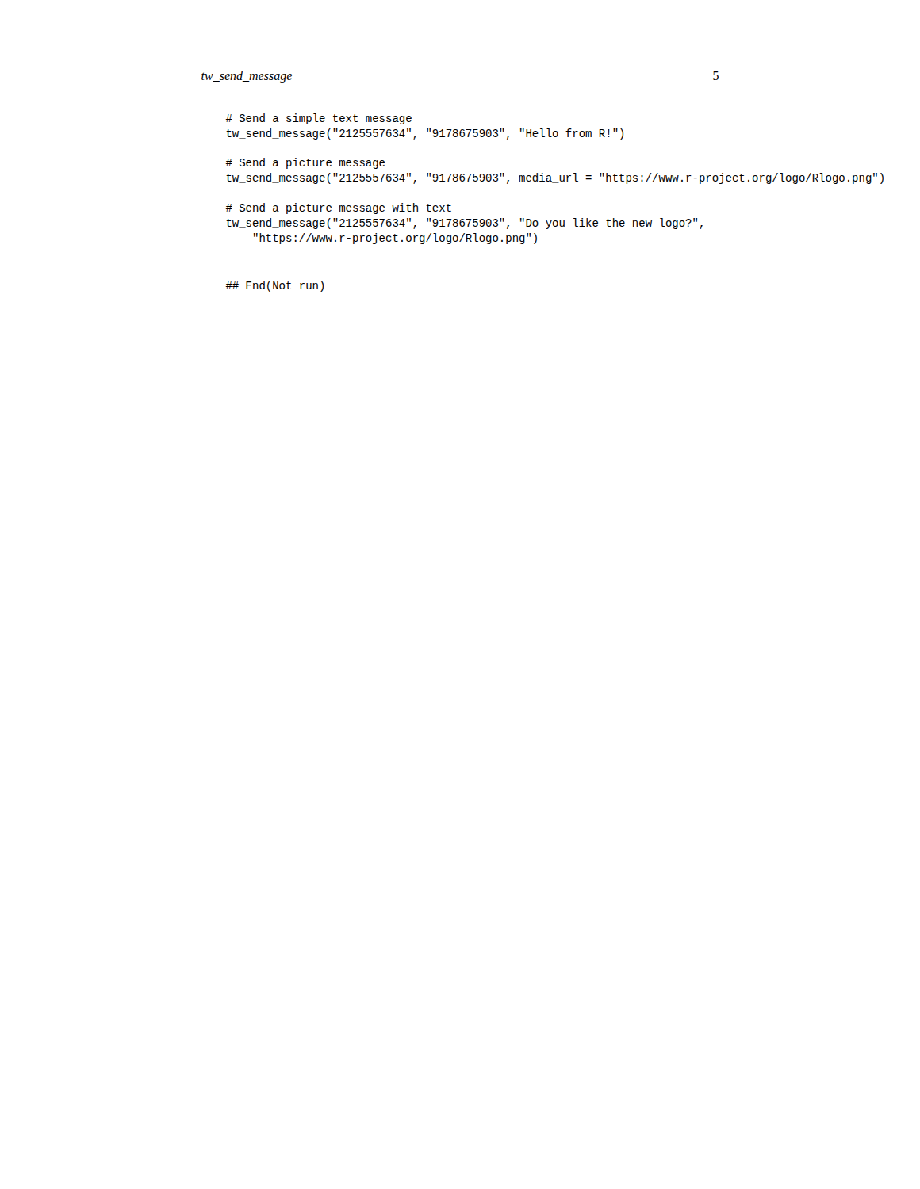tw_send_message 5
# Send a simple text message
tw_send_message("2125557634", "9178675903", "Hello from R!")

# Send a picture message
tw_send_message("2125557634", "9178675903", media_url = "https://www.r-project.org/logo/Rlogo.png")

# Send a picture message with text
tw_send_message("2125557634", "9178675903", "Do you like the new logo?",
    "https://www.r-project.org/logo/Rlogo.png")
## End(Not run)